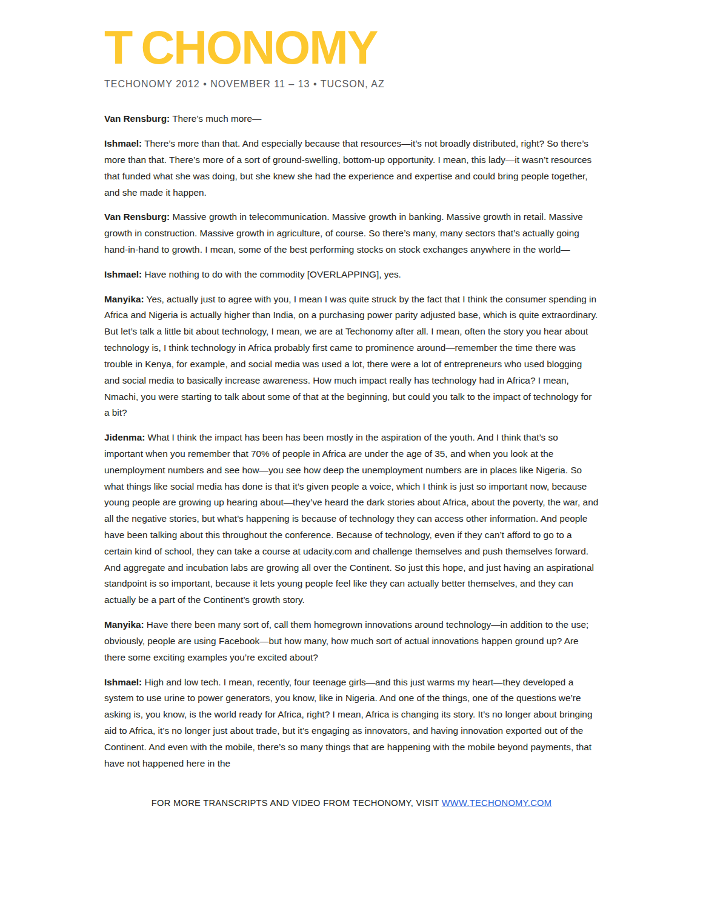T CHONOMY
TECHONOMY 2012 • NOVEMBER 11 – 13 • TUCSON, AZ
Van Rensburg: There’s much more—
Ishmael: There’s more than that. And especially because that resources—it’s not broadly distributed, right? So there’s more than that. There’s more of a sort of ground-swelling, bottom-up opportunity. I mean, this lady—it wasn’t resources that funded what she was doing, but she knew she had the experience and expertise and could bring people together, and she made it happen.
Van Rensburg: Massive growth in telecommunication. Massive growth in banking. Massive growth in retail. Massive growth in construction. Massive growth in agriculture, of course. So there’s many, many sectors that’s actually going hand-in-hand to growth. I mean, some of the best performing stocks on stock exchanges anywhere in the world—
Ishmael: Have nothing to do with the commodity [OVERLAPPING], yes.
Manyika: Yes, actually just to agree with you, I mean I was quite struck by the fact that I think the consumer spending in Africa and Nigeria is actually higher than India, on a purchasing power parity adjusted base, which is quite extraordinary. But let’s talk a little bit about technology, I mean, we are at Techonomy after all. I mean, often the story you hear about technology is, I think technology in Africa probably first came to prominence around—remember the time there was trouble in Kenya, for example, and social media was used a lot, there were a lot of entrepreneurs who used blogging and social media to basically increase awareness. How much impact really has technology had in Africa? I mean, Nmachi, you were starting to talk about some of that at the beginning, but could you talk to the impact of technology for a bit?
Jidenma: What I think the impact has been has been mostly in the aspiration of the youth. And I think that’s so important when you remember that 70% of people in Africa are under the age of 35, and when you look at the unemployment numbers and see how—you see how deep the unemployment numbers are in places like Nigeria. So what things like social media has done is that it’s given people a voice, which I think is just so important now, because young people are growing up hearing about—they’ve heard the dark stories about Africa, about the poverty, the war, and all the negative stories, but what’s happening is because of technology they can access other information. And people have been talking about this throughout the conference. Because of technology, even if they can’t afford to go to a certain kind of school, they can take a course at udacity.com and challenge themselves and push themselves forward. And aggregate and incubation labs are growing all over the Continent. So just this hope, and just having an aspirational standpoint is so important, because it lets young people feel like they can actually better themselves, and they can actually be a part of the Continent’s growth story.
Manyika: Have there been many sort of, call them homegrown innovations around technology—in addition to the use; obviously, people are using Facebook—but how many, how much sort of actual innovations happen ground up? Are there some exciting examples you’re excited about?
Ishmael: High and low tech. I mean, recently, four teenage girls—and this just warms my heart—they developed a system to use urine to power generators, you know, like in Nigeria. And one of the things, one of the questions we’re asking is, you know, is the world ready for Africa, right? I mean, Africa is changing its story. It’s no longer about bringing aid to Africa, it’s no longer just about trade, but it’s engaging as innovators, and having innovation exported out of the Continent. And even with the mobile, there’s so many things that are happening with the mobile beyond payments, that have not happened here in the
FOR MORE TRANSCRIPTS AND VIDEO FROM TECHONOMY, VISIT WWW.TECHONOMY.COM